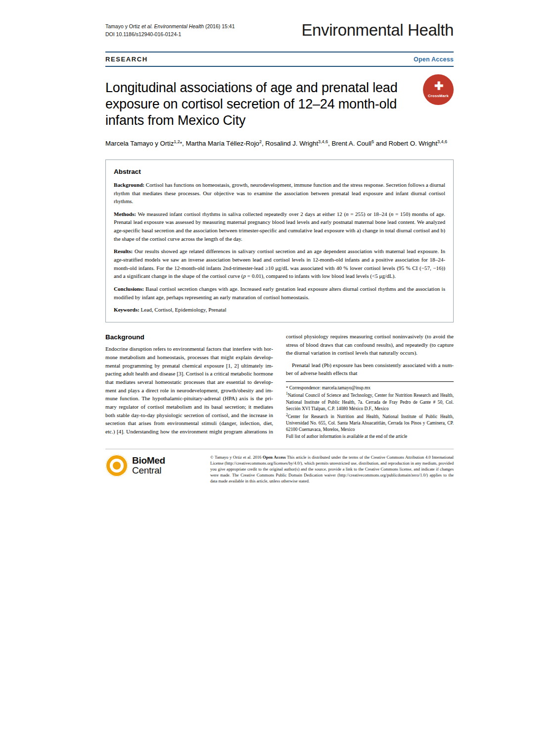Tamayo y Ortiz et al. Environmental Health (2016) 15:41
DOI 10.1186/s12940-016-0124-1
Environmental Health
RESEARCH
Open Access
✚
CrossMark
Longitudinal associations of age and prenatal lead exposure on cortisol secretion of 12–24 month-old infants from Mexico City
Marcela Tamayo y Ortiz1,2*, Martha María Téllez-Rojo2, Rosalind J. Wright3,4,6, Brent A. Coull5 and Robert O. Wright3,4,6
Abstract
Background: Cortisol has functions on homeostasis, growth, neurodevelopment, immune function and the stress response. Secretion follows a diurnal rhythm that mediates these processes. Our objective was to examine the association between prenatal lead exposure and infant diurnal cortisol rhythms.
Methods: We measured infant cortisol rhythms in saliva collected repeatedly over 2 days at either 12 (n = 255) or 18–24 (n = 150) months of age. Prenatal lead exposure was assessed by measuring maternal pregnancy blood lead levels and early postnatal maternal bone lead content. We analyzed age-specific basal secretion and the association between trimester-specific and cumulative lead exposure with a) change in total diurnal cortisol and b) the shape of the cortisol curve across the length of the day.
Results: Our results showed age related differences in salivary cortisol secretion and an age dependent association with maternal lead exposure. In age-stratified models we saw an inverse association between lead and cortisol levels in 12-month-old infants and a positive association for 18–24-month-old infants. For the 12-month-old infants 2nd-trimester-lead ≥10 μg/dL was associated with 40 % lower cortisol levels (95 % CI (−57, −16)) and a significant change in the shape of the cortisol curve (p = 0.01), compared to infants with low blood lead levels (<5 μg/dL).
Conclusions: Basal cortisol secretion changes with age. Increased early gestation lead exposure alters diurnal cortisol rhythms and the association is modified by infant age, perhaps representing an early maturation of cortisol homeostasis.
Keywords: Lead, Cortisol, Epidemiology, Prenatal
Background
Endocrine disruption refers to environmental factors that interfere with hormone metabolism and homeostasis, processes that might explain developmental programming by prenatal chemical exposure [1, 2] ultimately impacting adult health and disease [3]. Cortisol is a critical metabolic hormone that mediates several homeostatic processes that are essential to development and plays a direct role in neurodevelopment, growth/obesity and immune function. The hypothalamic-pituitary-adrenal (HPA) axis is the primary regulator of cortisol metabolism and its basal secretion; it mediates both stable day-to-day physiologic secretion of cortisol, and the increase in secretion that arises from environmental stimuli (danger, infection, diet, etc.) [4]. Understanding how the environment might program alterations in cortisol physiology requires measuring cortisol noninvasively (to avoid the stress of blood draws that can confound results), and repeatedly (to capture the diurnal variation in cortisol levels that naturally occurs).
Prenatal lead (Pb) exposure has been consistently associated with a number of adverse health effects that
* Correspondence: marcela.tamayo@insp.mx
1National Council of Science and Technology, Center for Nutrition Research and Health, National Institute of Public Health, 7a. Cerrada de Fray Pedro de Gante # 50, Col. Sección XVI Tlalpan, C.P. 14080 México D.F., Mexico
2Center for Research in Nutrition and Health, National Institute of Public Health, Universidad No. 655, Col. Santa María Ahuacatitlán, Cerrada los Pinos y Caminera, CP. 62100 Cuernavaca, Morelos, Mexico
Full list of author information is available at the end of the article
BioMed
Central
© Tamayo y Ortiz et al. 2016 Open Access This article is distributed under the terms of the Creative Commons Attribution 4.0 International License (http://creativecommons.org/licenses/by/4.0/), which permits unrestricted use, distribution, and reproduction in any medium, provided you give appropriate credit to the original author(s) and the source, provide a link to the Creative Commons license, and indicate if changes were made. The Creative Commons Public Domain Dedication waiver (http://creativecommons.org/publicdomain/zero/1.0/) applies to the data made available in this article, unless otherwise stated.